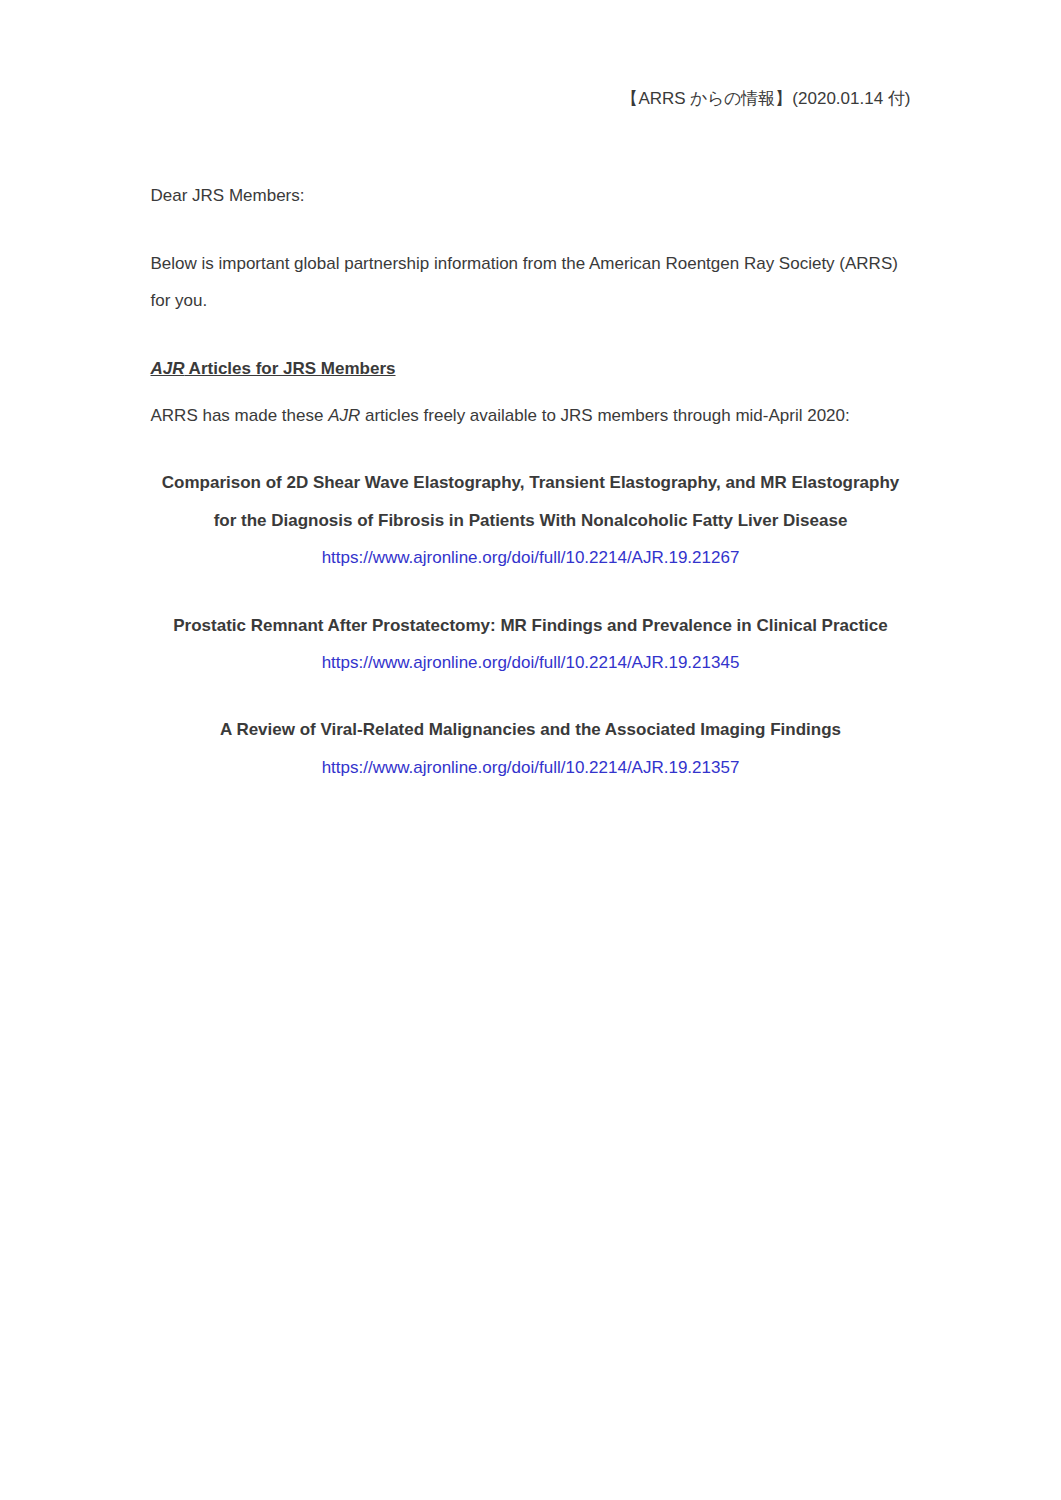【ARRS からの情報】(2020.01.14 付)
Dear JRS Members:
Below is important global partnership information from the American Roentgen Ray Society (ARRS) for you.
AJR Articles for JRS Members
ARRS has made these AJR articles freely available to JRS members through mid-April 2020:
Comparison of 2D Shear Wave Elastography, Transient Elastography, and MR Elastography for the Diagnosis of Fibrosis in Patients With Nonalcoholic Fatty Liver Disease
https://www.ajronline.org/doi/full/10.2214/AJR.19.21267
Prostatic Remnant After Prostatectomy: MR Findings and Prevalence in Clinical Practice
https://www.ajronline.org/doi/full/10.2214/AJR.19.21345
A Review of Viral-Related Malignancies and the Associated Imaging Findings
https://www.ajronline.org/doi/full/10.2214/AJR.19.21357